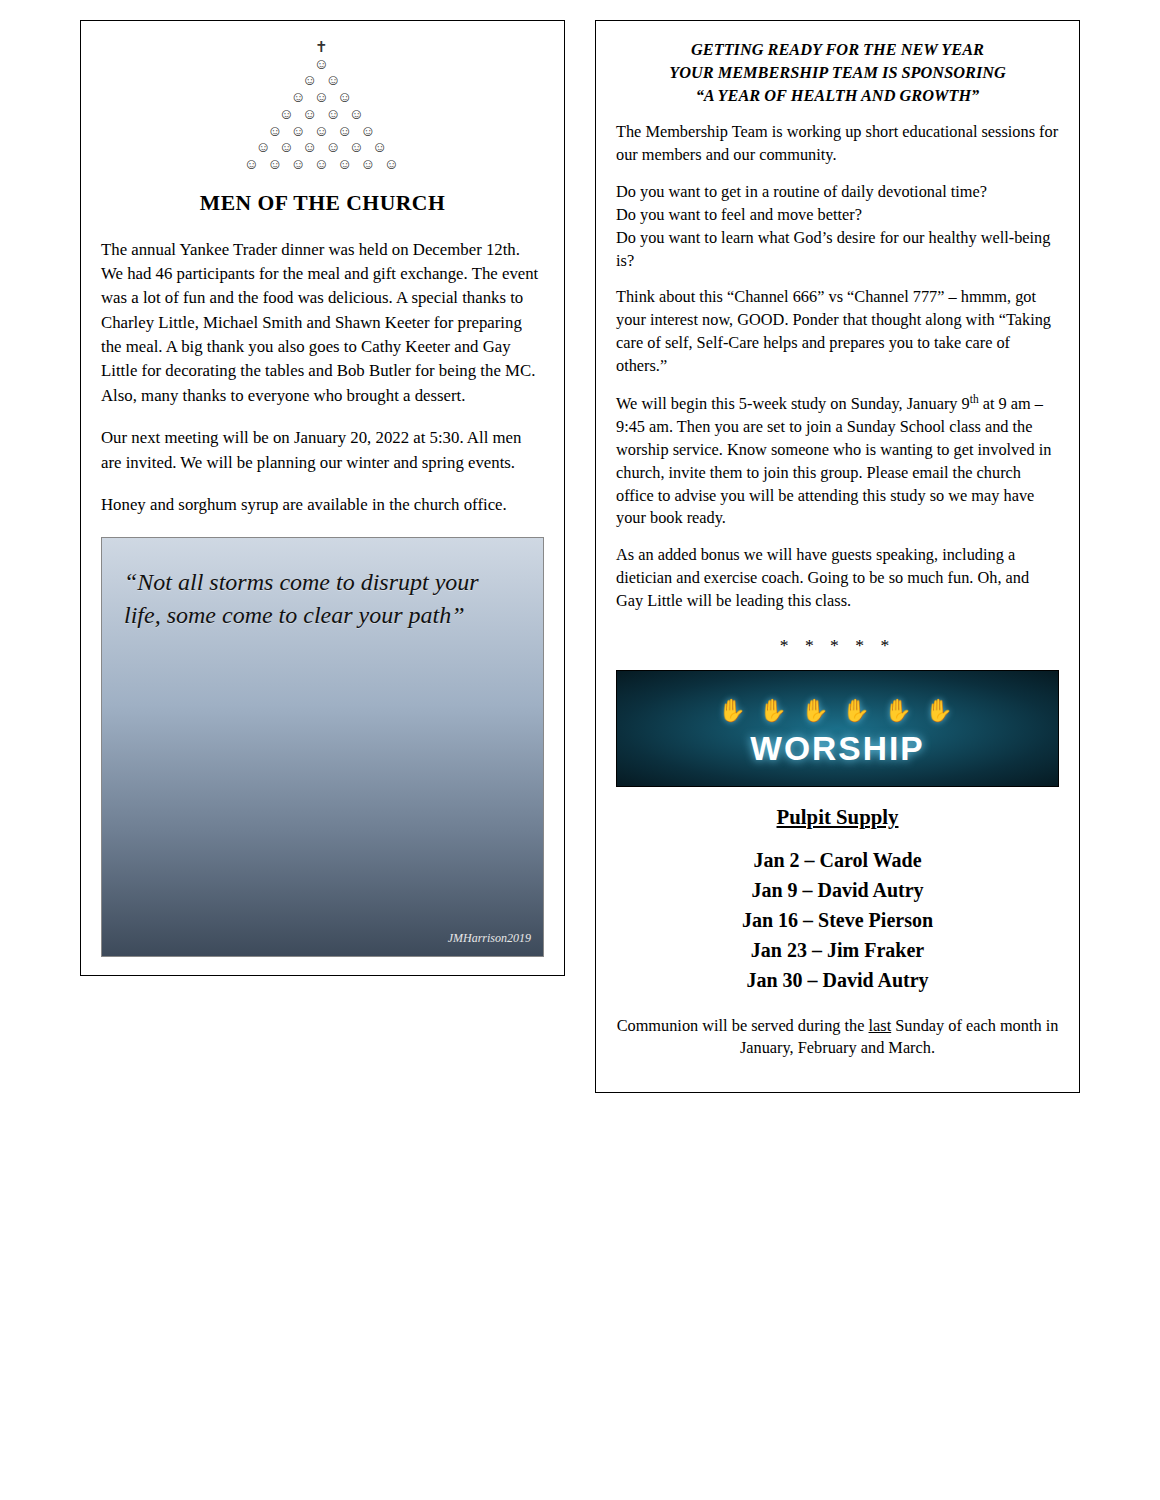✝
☺
☺ ☺
☺ ☺ ☺
☺ ☺ ☺ ☺
☺ ☺ ☺ ☺ ☺
☺ ☺ ☺ ☺ ☺ ☺
☺ ☺ ☺ ☺ ☺ ☺ ☺
MEN OF THE CHURCH
The annual Yankee Trader dinner was held on December 12th. We had 46 participants for the meal and gift exchange. The event was a lot of fun and the food was delicious. A special thanks to Charley Little, Michael Smith and Shawn Keeter for preparing the meal. A big thank you also goes to Cathy Keeter and Gay Little for decorating the tables and Bob Butler for being the MC. Also, many thanks to everyone who brought a dessert.
Our next meeting will be on January 20, 2022 at 5:30. All men are invited. We will be planning our winter and spring events.
Honey and sorghum syrup are available in the church office.
“Not all storms come to disrupt your life, some come to clear your path”
JMHarrison2019
GETTING READY FOR THE NEW YEAR
YOUR MEMBERSHIP TEAM IS SPONSORING
“A YEAR OF HEALTH AND GROWTH”
The Membership Team is working up short educational sessions for our members and our community.
Do you want to get in a routine of daily devotional time?
Do you want to feel and move better?
Do you want to learn what God’s desire for our healthy well-being is?
Think about this “Channel 666” vs “Channel 777” – hmmm, got your interest now, GOOD. Ponder that thought along with “Taking care of self, Self-Care helps and prepares you to take care of others.”
We will begin this 5-week study on Sunday, January 9th at 9 am – 9:45 am. Then you are set to join a Sunday School class and the worship service. Know someone who is wanting to get involved in church, invite them to join this group. Please email the church office to advise you will be attending this study so we may have your book ready.
As an added bonus we will have guests speaking, including a dietician and exercise coach. Going to be so much fun. Oh, and Gay Little will be leading this class.
* * * * *
✋ ✋ ✋ ✋ ✋ ✋
WORSHIP
Pulpit Supply
Jan 2 – Carol Wade
Jan 9 – David Autry
Jan 16 – Steve Pierson
Jan 23 – Jim Fraker
Jan 30 – David Autry
Communion will be served during the last Sunday of each month in January, February and March.